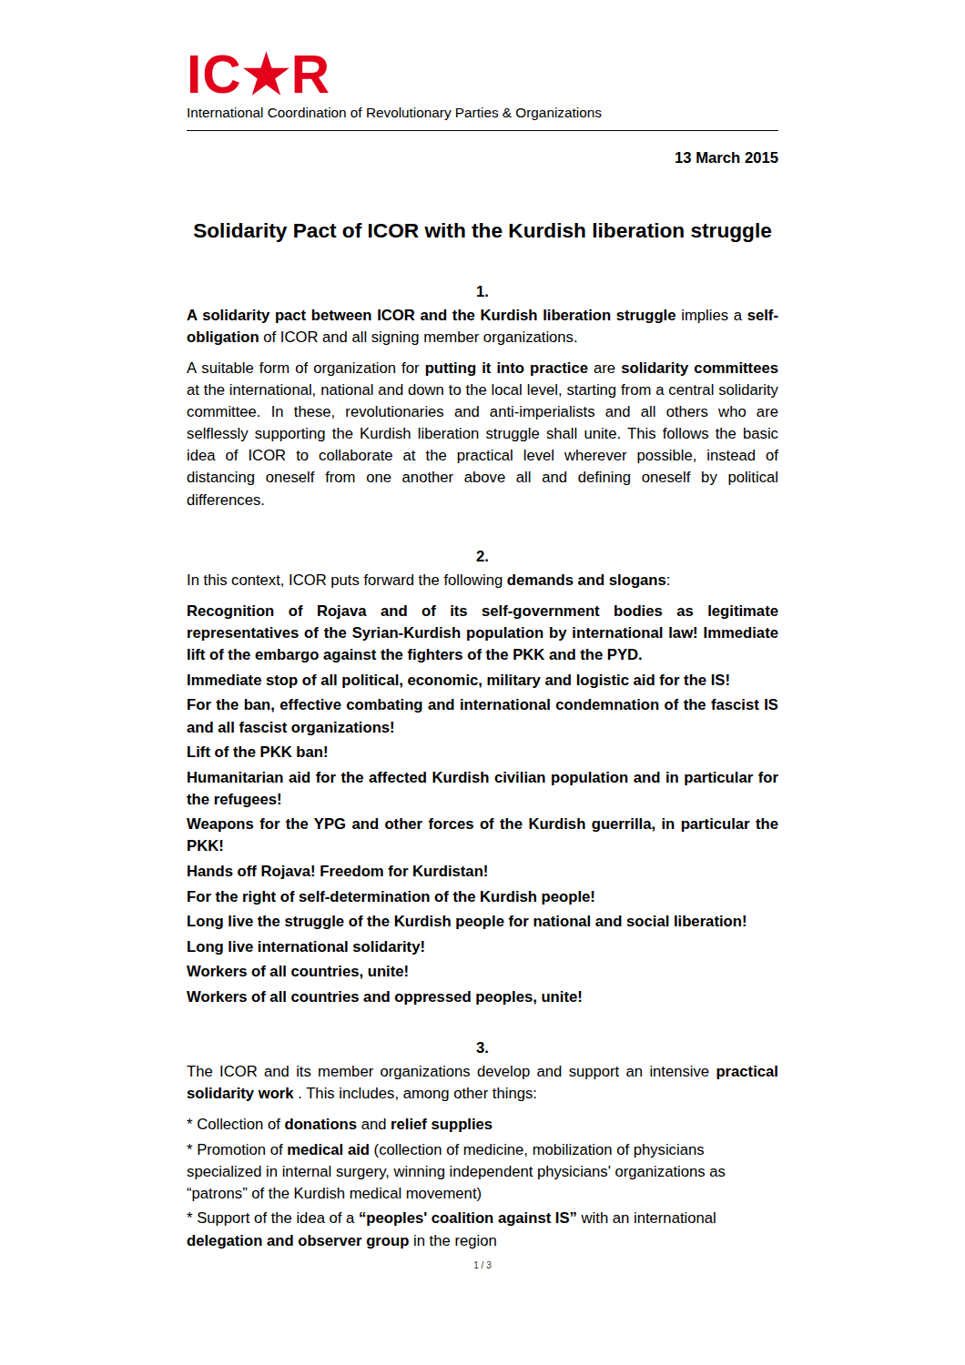IC★R
International Coordination of Revolutionary Parties & Organizations
13 March 2015
Solidarity Pact of ICOR with the Kurdish liberation struggle
1.
A solidarity pact between ICOR and the Kurdish liberation struggle implies a self-obligation of ICOR and all signing member organizations.
A suitable form of organization for putting it into practice are solidarity committees at the international, national and down to the local level, starting from a central solidarity committee. In these, revolutionaries and anti-imperialists and all others who are selflessly supporting the Kurdish liberation struggle shall unite. This follows the basic idea of ICOR to collaborate at the practical level wherever possible, instead of distancing oneself from one another above all and defining oneself by political differences.
2.
In this context, ICOR puts forward the following demands and slogans:
Recognition of Rojava and of its self-government bodies as legitimate representatives of the Syrian-Kurdish population by international law! Immediate lift of the embargo against the fighters of the PKK and the PYD.
Immediate stop of all political, economic, military and logistic aid for the IS!
For the ban, effective combating and international condemnation of the fascist IS and all fascist organizations!
Lift of the PKK ban!
Humanitarian aid for the affected Kurdish civilian population and in particular for the refugees!
Weapons for the YPG and other forces of the Kurdish guerrilla, in particular the PKK!
Hands off Rojava! Freedom for Kurdistan!
For the right of self-determination of the Kurdish people!
Long live the struggle of the Kurdish people for national and social liberation!
Long live international solidarity!
Workers of all countries, unite!
Workers of all countries and oppressed peoples, unite!
3.
The ICOR and its member organizations develop and support an intensive practical solidarity work . This includes, among other things:
* Collection of donations and relief supplies
* Promotion of medical aid (collection of medicine, mobilization of physicians specialized in internal surgery, winning independent physicians' organizations as “patrons” of the Kurdish medical movement)
* Support of the idea of a “peoples' coalition against IS” with an international delegation and observer group in the region
1 / 3